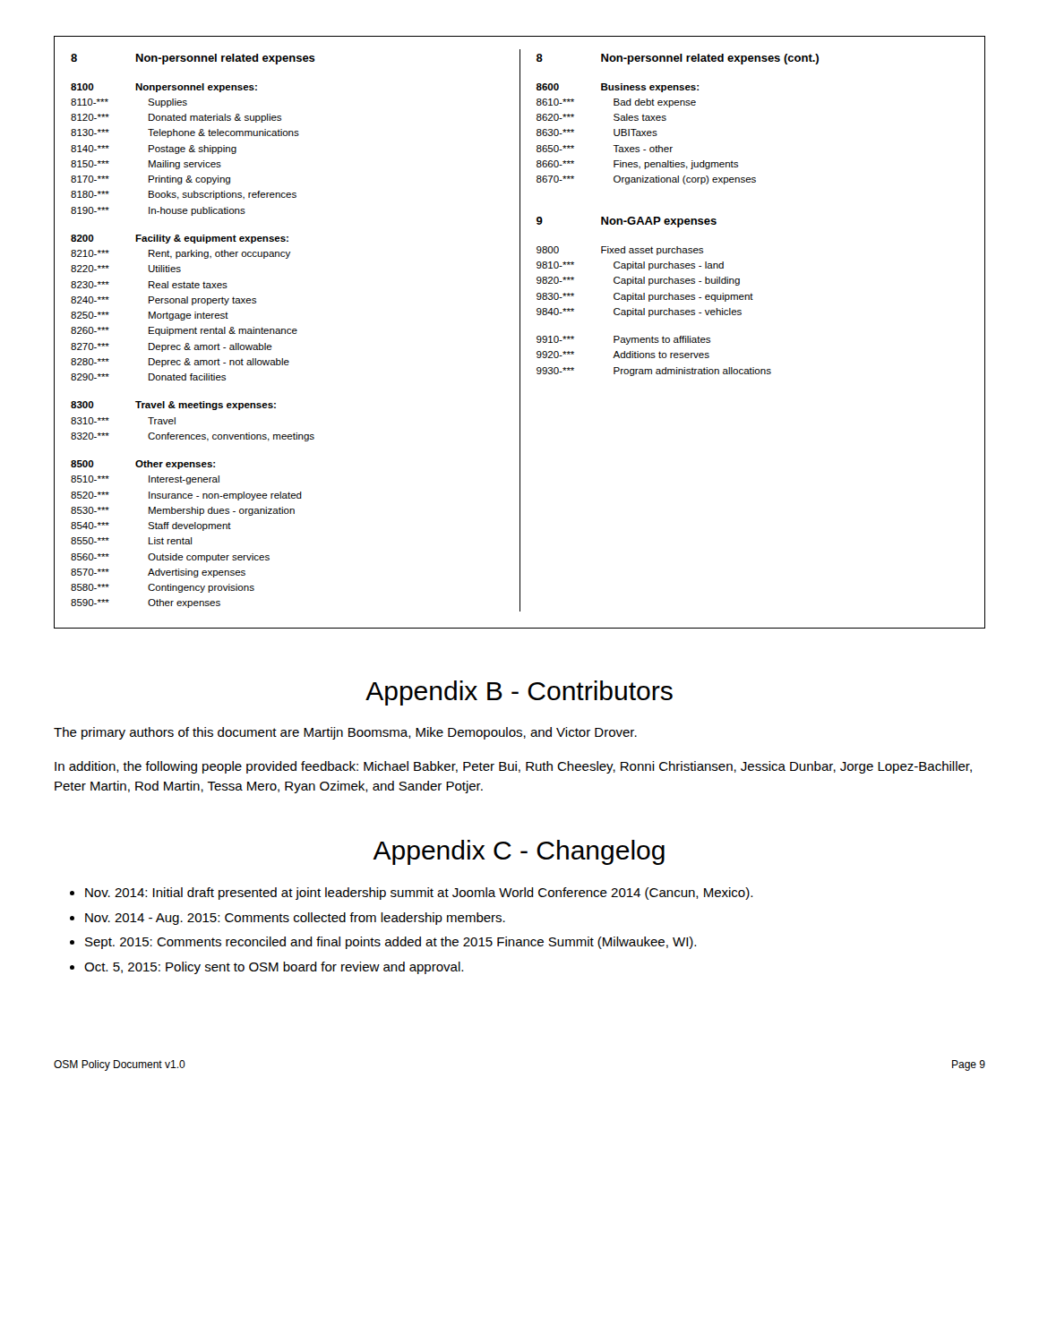8 Non-personnel related expenses
8100 Nonpersonnel expenses:
8110-***Supplies
8120-***Donated materials & supplies
8130-***Telephone & telecommunications
8140-***Postage & shipping
8150-***Mailing services
8170-***Printing & copying
8180-***Books, subscriptions, references
8190-***In-house publications
8200 Facility & equipment expenses:
8210-***Rent, parking, other occupancy
8220-***Utilities
8230-***Real estate taxes
8240-***Personal property taxes
8250-***Mortgage interest
8260-***Equipment rental & maintenance
8270-***Deprec & amort - allowable
8280-***Deprec & amort - not allowable
8290-***Donated facilities
8300 Travel & meetings expenses:
8310-***Travel
8320-***Conferences, conventions, meetings
8500 Other expenses:
8510-***Interest-general
8520-***Insurance - non-employee related
8530-***Membership dues - organization
8540-***Staff development
8550-***List rental
8560-***Outside computer services
8570-***Advertising expenses
8580-***Contingency provisions
8590-***Other expenses
8 Non-personnel related expenses (cont.)
8600 Business expenses:
8610-***Bad debt expense
8620-***Sales taxes
8630-***UBITaxes
8650-***Taxes - other
8660-***Fines, penalties, judgments
8670-***Organizational (corp) expenses
9 Non-GAAP expenses
9800 Fixed asset purchases
9810-***Capital purchases - land
9820-***Capital purchases - building
9830-***Capital purchases - equipment
9840-***Capital purchases - vehicles
9910-***Payments to affiliates
9920-***Additions to reserves
9930-***Program administration allocations
Appendix B - Contributors
The primary authors of this document are Martijn Boomsma, Mike Demopoulos, and Victor Drover.
In addition, the following people provided feedback: Michael Babker, Peter Bui, Ruth Cheesley, Ronni Christiansen, Jessica Dunbar, Jorge Lopez-Bachiller, Peter Martin, Rod Martin, Tessa Mero, Ryan Ozimek, and Sander Potjer.
Appendix C - Changelog
Nov. 2014: Initial draft presented at joint leadership summit at Joomla World Conference 2014 (Cancun, Mexico).
Nov. 2014 - Aug. 2015: Comments collected from leadership members.
Sept. 2015: Comments reconciled and final points added at the 2015 Finance Summit (Milwaukee, WI).
Oct. 5, 2015: Policy sent to OSM board for review and approval.
OSM Policy Document v1.0 Page 9